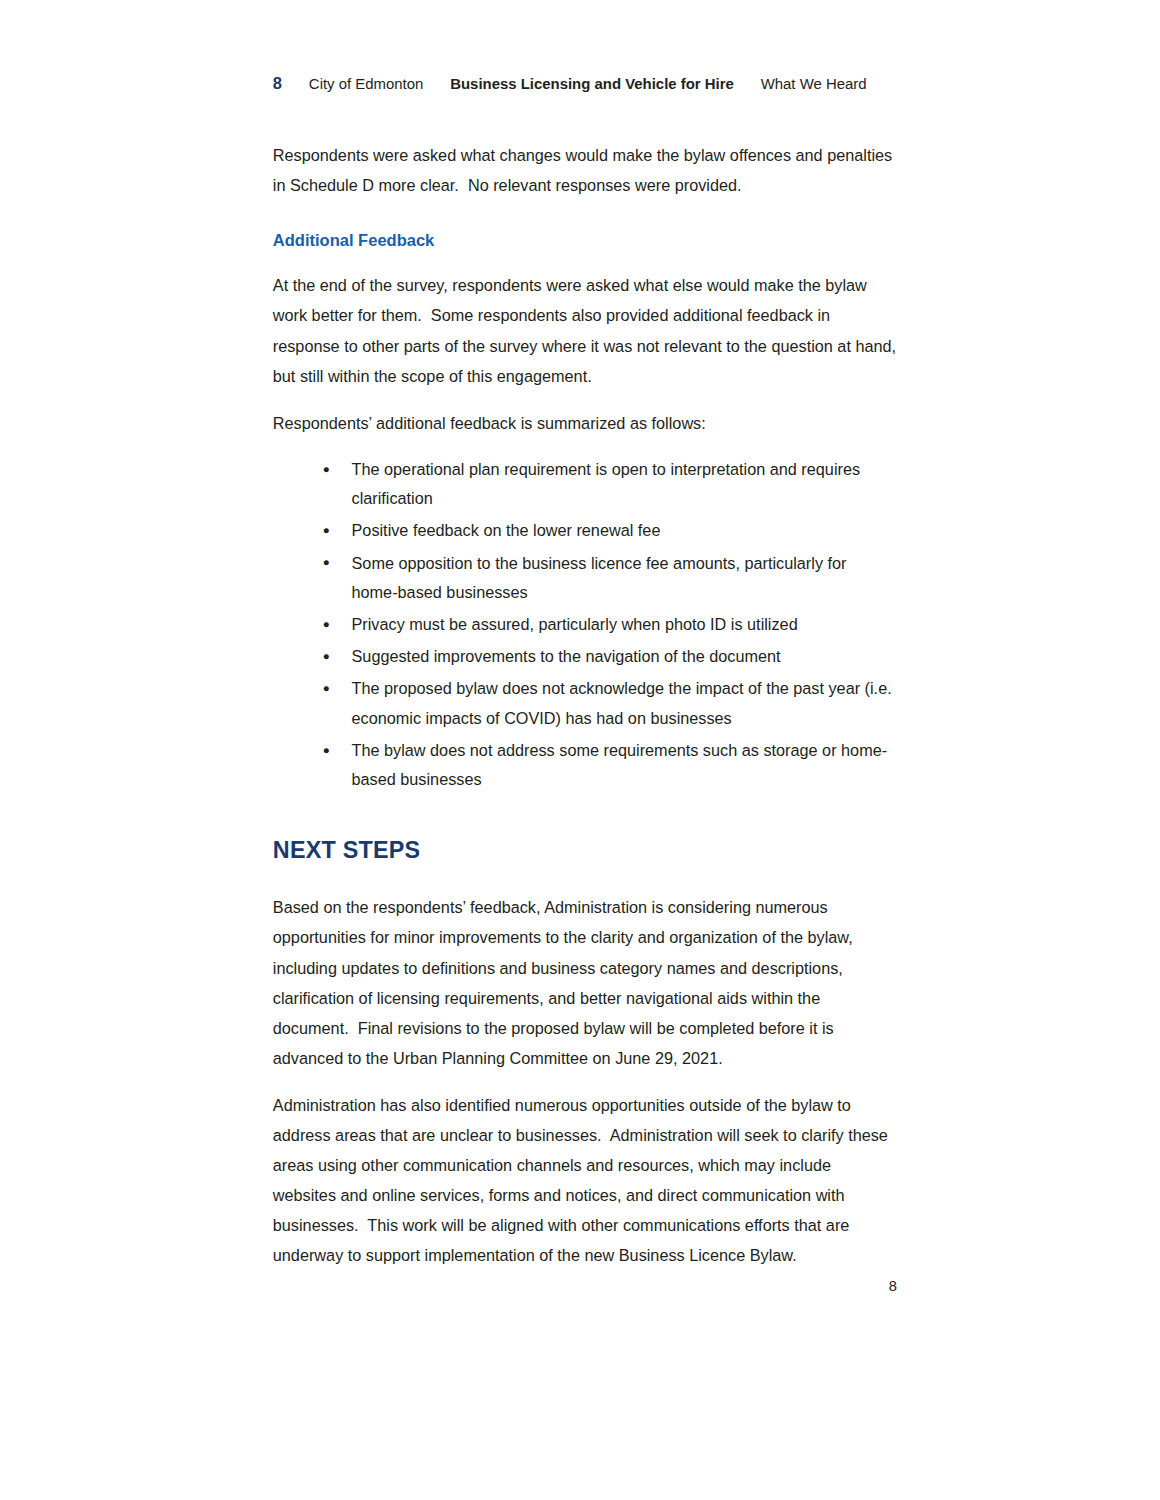8 City of Edmonton Business Licensing and Vehicle for Hire What We Heard
Respondents were asked what changes would make the bylaw offences and penalties in Schedule D more clear. No relevant responses were provided.
Additional Feedback
At the end of the survey, respondents were asked what else would make the bylaw work better for them. Some respondents also provided additional feedback in response to other parts of the survey where it was not relevant to the question at hand, but still within the scope of this engagement.
Respondents’ additional feedback is summarized as follows:
The operational plan requirement is open to interpretation and requires clarification
Positive feedback on the lower renewal fee
Some opposition to the business licence fee amounts, particularly for home-based businesses
Privacy must be assured, particularly when photo ID is utilized
Suggested improvements to the navigation of the document
The proposed bylaw does not acknowledge the impact of the past year (i.e. economic impacts of COVID) has had on businesses
The bylaw does not address some requirements such as storage or home-based businesses
NEXT STEPS
Based on the respondents’ feedback, Administration is considering numerous opportunities for minor improvements to the clarity and organization of the bylaw, including updates to definitions and business category names and descriptions, clarification of licensing requirements, and better navigational aids within the document. Final revisions to the proposed bylaw will be completed before it is advanced to the Urban Planning Committee on June 29, 2021.
Administration has also identified numerous opportunities outside of the bylaw to address areas that are unclear to businesses. Administration will seek to clarify these areas using other communication channels and resources, which may include websites and online services, forms and notices, and direct communication with businesses. This work will be aligned with other communications efforts that are underway to support implementation of the new Business Licence Bylaw.
8